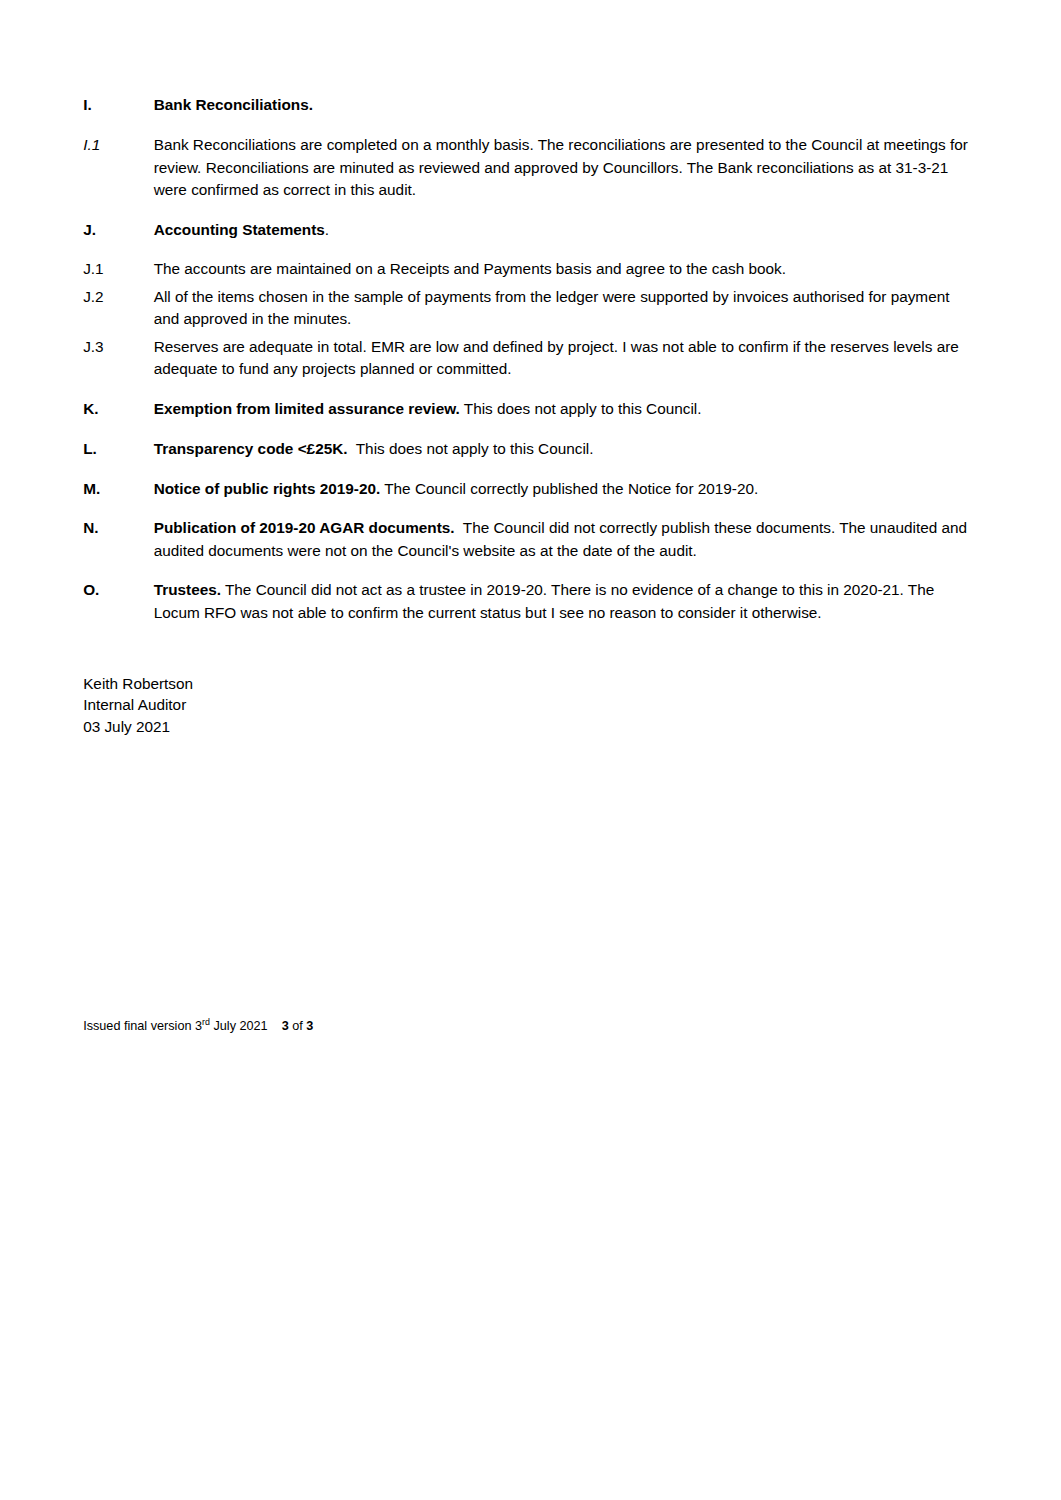I.
Bank Reconciliations.
I.1
Bank Reconciliations are completed on a monthly basis. The reconciliations are presented to the Council at meetings for review. Reconciliations are minuted as reviewed and approved by Councillors. The Bank reconciliations as at 31-3-21 were confirmed as correct in this audit.
J.
Accounting Statements.
J.1
The accounts are maintained on a Receipts and Payments basis and agree to the cash book.
J.2
All of the items chosen in the sample of payments from the ledger were supported by invoices authorised for payment and approved in the minutes.
J.3
Reserves are adequate in total. EMR are low and defined by project. I was not able to confirm if the reserves levels are adequate to fund any projects planned or committed.
K.
Exemption from limited assurance review. This does not apply to this Council.
L.
Transparency code <£25K. This does not apply to this Council.
M.
Notice of public rights 2019-20. The Council correctly published the Notice for 2019-20.
N.
Publication of 2019-20 AGAR documents. The Council did not correctly publish these documents. The unaudited and audited documents were not on the Council's website as at the date of the audit.
O.
Trustees. The Council did not act as a trustee in 2019-20. There is no evidence of a change to this in 2020-21. The Locum RFO was not able to confirm the current status but I see no reason to consider it otherwise.
Keith Robertson
Internal Auditor
03 July 2021
Issued final version 3rd July 2021 3 of 3